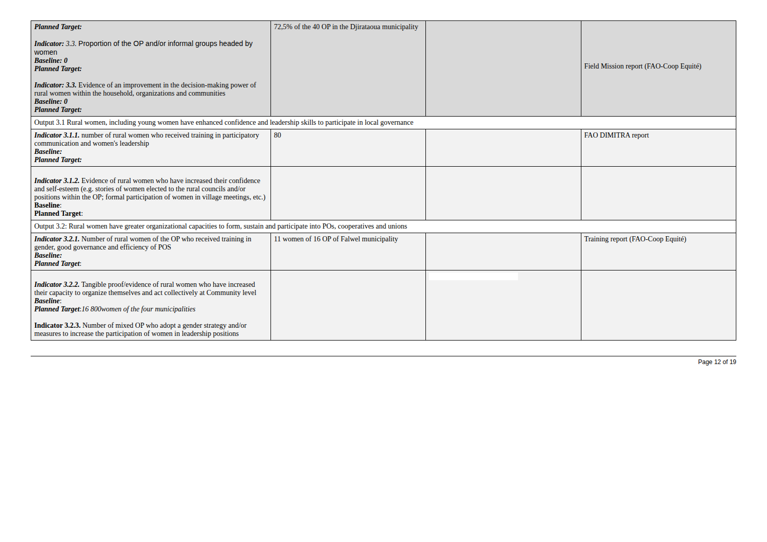| Planned Target: Indicator: 3.3. Proportion of the OP and/or informal groups headed by women Baseline: 0 Planned Target: Indicator: 3.3. Evidence of an improvement in the decision-making power of rural women within the household, organizations and communities Baseline: 0 Planned Target: | 72,5% of the 40 OP in the Djirataoua municipality | | Field Mission report (FAO-Coop Equité) |
| Output 3.1 Rural women, including young women have enhanced confidence and leadership skills to participate in local governance |
| Indicator 3.1.1. number of rural women who received training in participatory communication and women's leadership Baseline: Planned Target: | 80 | | FAO DIMITRA report |
| Indicator 3.1.2. Evidence of rural women who have increased their confidence and self-esteem (e.g. stories of women elected to the rural councils and/or positions within the OP; formal participation of women in village meetings, etc.) Baseline : Planned Target : | | | |
| Output 3.2: Rural women have greater organizational capacities to form, sustain and participate into POs, cooperatives and unions |
| Indicator 3.2.1. Number of rural women of the OP who received training in gender, good governance and efficiency of POS Baseline: Planned Target : | 11 women of 16 OP of Falwel municipality | | Training report (FAO-Coop Equité) |
| Indicator 3.2.2. Tangible proof/evidence of rural women who have increased their capacity to organize themselves and act collectively at Community level Baseline : Planned Target : 16 800women of the four municipalities Indicator 3.2.3. Number of mixed OP who adopt a gender strategy and/or measures to increase the participation of women in leadership positions | | | |
Page 12 of 19